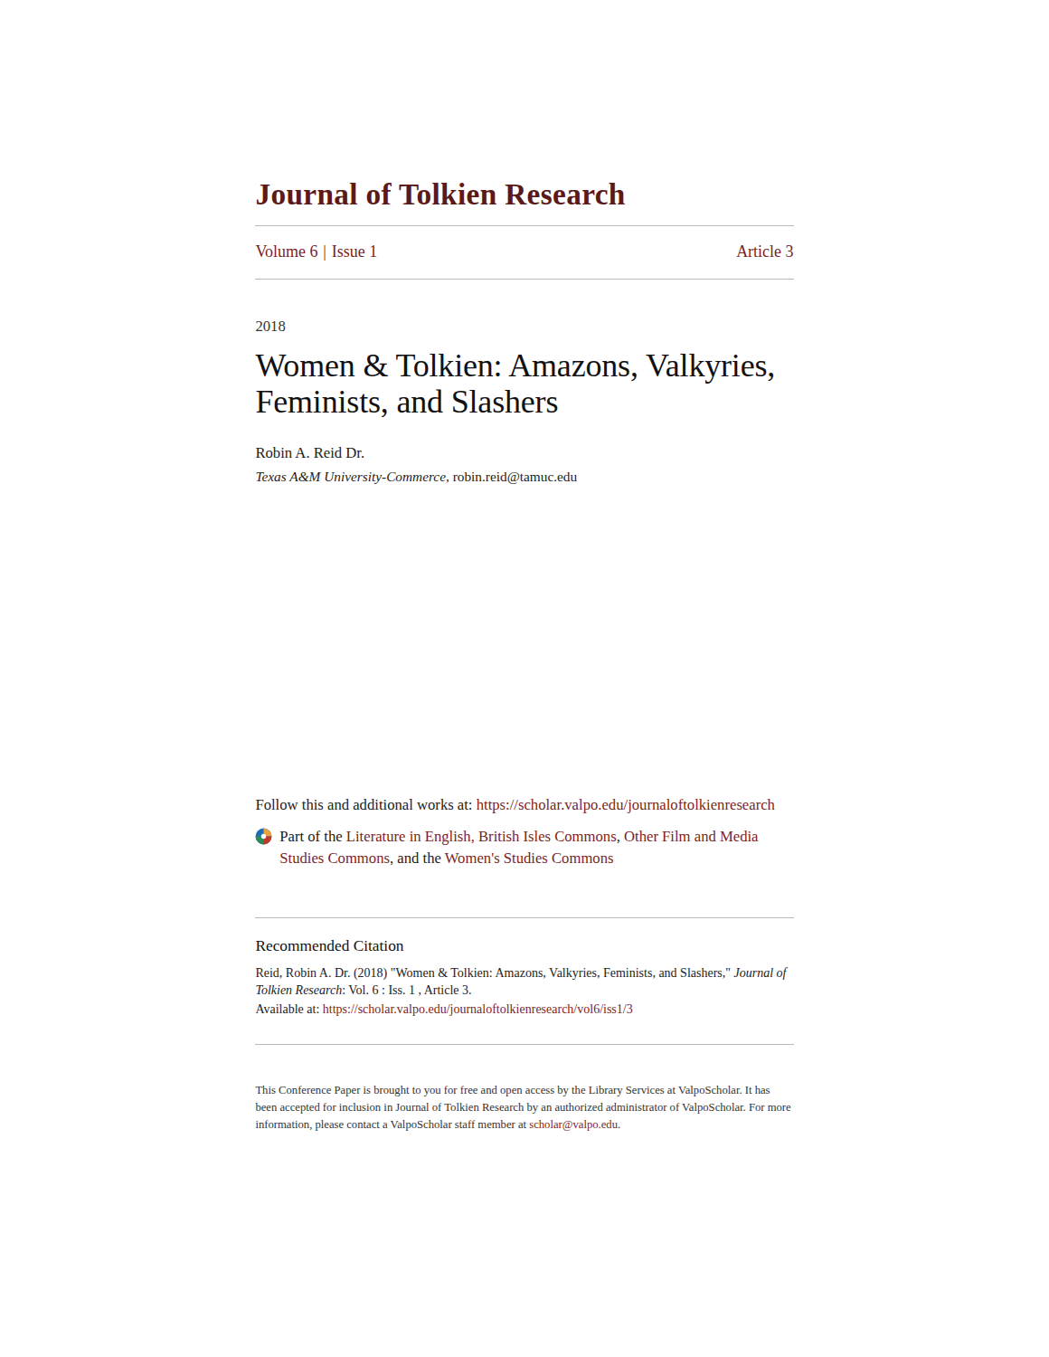Journal of Tolkien Research
Volume 6|Issue 1
Article 3
2018
Women & Tolkien: Amazons, Valkyries, Feminists, and Slashers
Robin A. Reid Dr.
Texas A&M University-Commerce, robin.reid@tamuc.edu
Follow this and additional works at: https://scholar.valpo.edu/journaloftolkienresearch
Part of the Literature in English, British Isles Commons, Other Film and Media Studies Commons, and the Women's Studies Commons
Recommended Citation
Reid, Robin A. Dr. (2018) "Women & Tolkien: Amazons, Valkyries, Feminists, and Slashers," Journal of Tolkien Research: Vol. 6 : Iss. 1 , Article 3.
Available at: https://scholar.valpo.edu/journaloftolkienresearch/vol6/iss1/3
This Conference Paper is brought to you for free and open access by the Library Services at ValpoScholar. It has been accepted for inclusion in Journal of Tolkien Research by an authorized administrator of ValpoScholar. For more information, please contact a ValpoScholar staff member at scholar@valpo.edu.